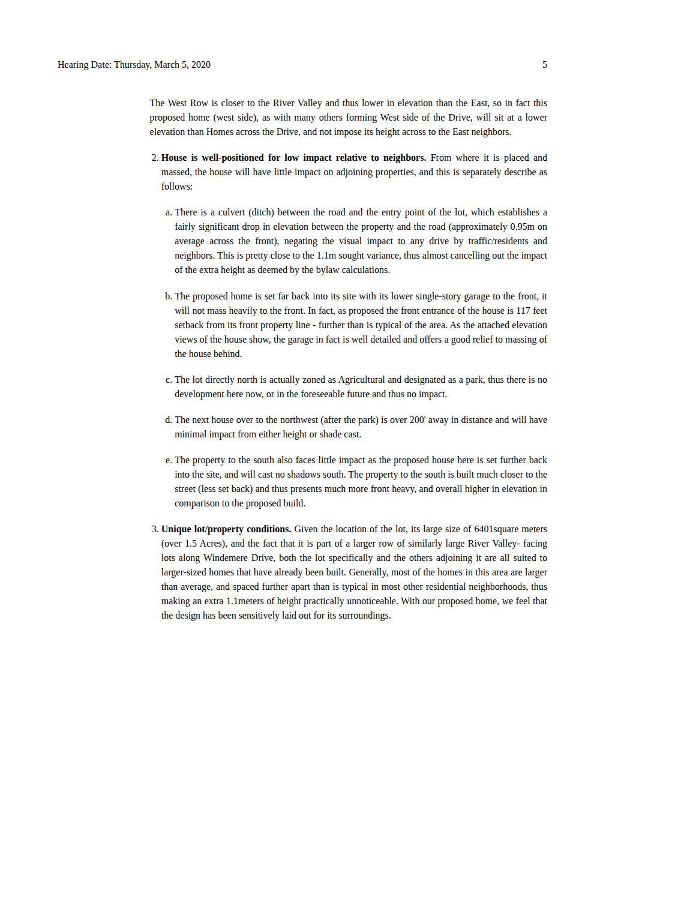Hearing Date: Thursday, March 5, 2020 5
The West Row is closer to the River Valley and thus lower in elevation than the East, so in fact this proposed home (west side), as with many others forming West side of the Drive, will sit at a lower elevation than Homes across the Drive, and not impose its height across to the East neighbors.
House is well-positioned for low impact relative to neighbors. From where it is placed and massed, the house will have little impact on adjoining properties, and this is separately describe as follows:
There is a culvert (ditch) between the road and the entry point of the lot, which establishes a fairly significant drop in elevation between the property and the road (approximately 0.95m on average across the front), negating the visual impact to any drive by traffic/residents and neighbors. This is pretty close to the 1.1m sought variance, thus almost cancelling out the impact of the extra height as deemed by the bylaw calculations.
The proposed home is set far back into its site with its lower single-story garage to the front, it will not mass heavily to the front. In fact, as proposed the front entrance of the house is 117 feet setback from its front property line - further than is typical of the area. As the attached elevation views of the house show, the garage in fact is well detailed and offers a good relief to massing of the house behind.
The lot directly north is actually zoned as Agricultural and designated as a park, thus there is no development here now, or in the foreseeable future and thus no impact.
The next house over to the northwest (after the park) is over 200' away in distance and will have minimal impact from either height or shade cast.
The property to the south also faces little impact as the proposed house here is set further back into the site, and will cast no shadows south. The property to the south is built much closer to the street (less set back) and thus presents much more front heavy, and overall higher in elevation in comparison to the proposed build.
Unique lot/property conditions. Given the location of the lot, its large size of 6401square meters (over 1.5 Acres), and the fact that it is part of a larger row of similarly large River Valley- facing lots along Windemere Drive, both the lot specifically and the others adjoining it are all suited to larger-sized homes that have already been built. Generally, most of the homes in this area are larger than average, and spaced further apart than is typical in most other residential neighborhoods, thus making an extra 1.1meters of height practically unnoticeable. With our proposed home, we feel that the design has been sensitively laid out for its surroundings.